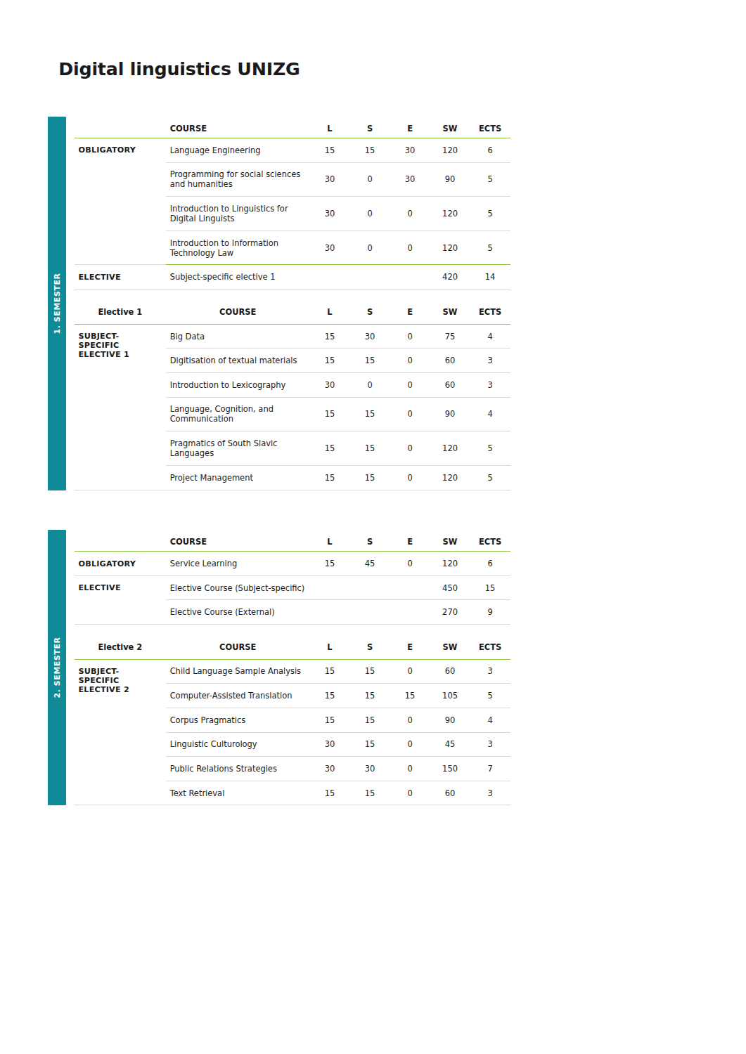Digital linguistics UNIZG
1. SEMESTER
| | COURSE | L | S | E | SW | ECTS |
| --- | --- | --- | --- | --- | --- | --- |
| OBLIGATORY | Language Engineering | 15 | 15 | 30 | 120 | 6 |
| Programming for social sciences and humanities | 30 | 0 | 30 | 90 | 5 |
| Introduction to Linguistics for Digital Linguists | 30 | 0 | 0 | 120 | 5 |
| Introduction to Information Technology Law | 30 | 0 | 0 | 120 | 5 |
| ELECTIVE | Subject-specific elective 1 | | | | 420 | 14 |
| Elective 1 | COURSE | L | S | E | SW | ECTS |
| SUBJECT- SPECIFIC ELECTIVE 1 | Big Data | 15 | 30 | 0 | 75 | 4 |
| Digitisation of textual materials | 15 | 15 | 0 | 60 | 3 |
| Introduction to Lexicography | 30 | 0 | 0 | 60 | 3 |
| Language, Cognition, and Communication | 15 | 15 | 0 | 90 | 4 |
| Pragmatics of South Slavic Languages | 15 | 15 | 0 | 120 | 5 |
| Project Management | 15 | 15 | 0 | 120 | 5 |
2. SEMESTER
| | COURSE | L | S | E | SW | ECTS |
| --- | --- | --- | --- | --- | --- | --- |
| OBLIGATORY | Service Learning | 15 | 45 | 0 | 120 | 6 |
| ELECTIVE | Elective Course (Subject-specific) | | | | 450 | 15 |
| Elective Course (External) | | | | 270 | 9 |
| Elective 2 | COURSE | L | S | E | SW | ECTS |
| SUBJECT- SPECIFIC ELECTIVE 2 | Child Language Sample Analysis | 15 | 15 | 0 | 60 | 3 |
| Computer-Assisted Translation | 15 | 15 | 15 | 105 | 5 |
| Corpus Pragmatics | 15 | 15 | 0 | 90 | 4 |
| Linguistic Culturology | 30 | 15 | 0 | 45 | 3 |
| Public Relations Strategies | 30 | 30 | 0 | 150 | 7 |
| Text Retrieval | 15 | 15 | 0 | 60 | 3 |